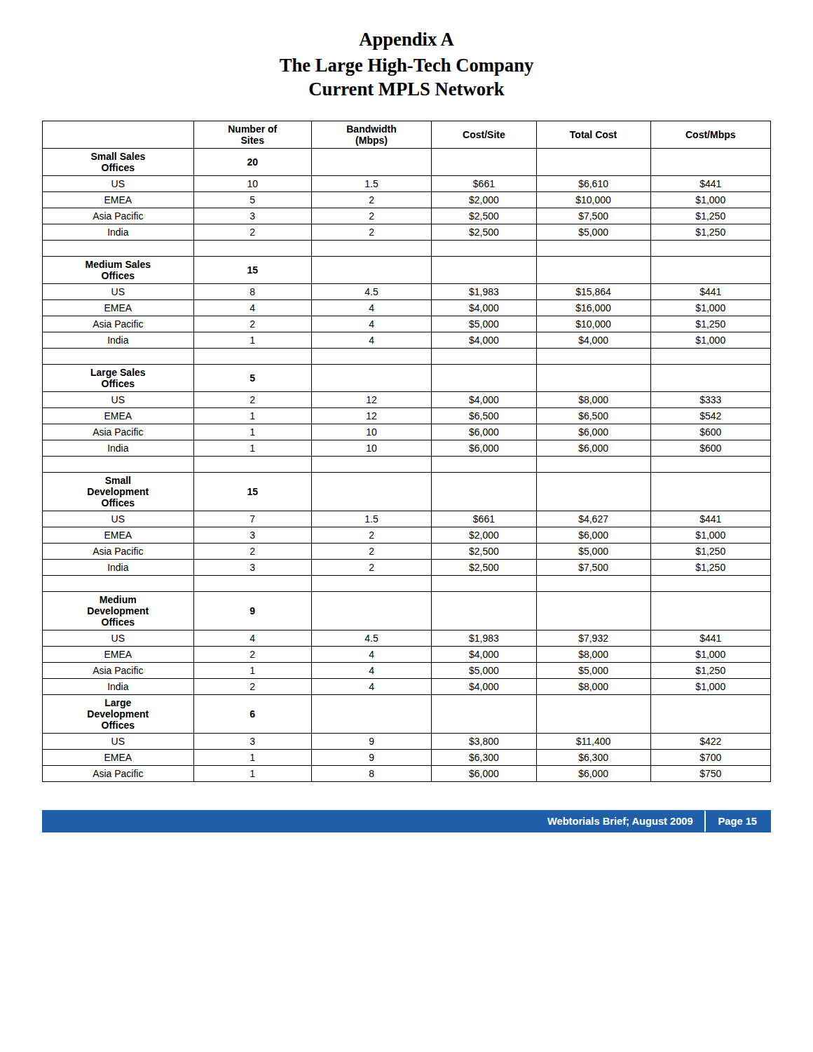Appendix A
The Large High-Tech Company
Current MPLS Network
| | Number of Sites | Bandwidth (Mbps) | Cost/Site | Total Cost | Cost/Mbps |
| --- | --- | --- | --- | --- | --- |
| Small Sales Offices | 20 | | | | |
| US | 10 | 1.5 | $661 | $6,610 | $441 |
| EMEA | 5 | 2 | $2,000 | $10,000 | $1,000 |
| Asia Pacific | 3 | 2 | $2,500 | $7,500 | $1,250 |
| India | 2 | 2 | $2,500 | $5,000 | $1,250 |
| Medium Sales Offices | 15 | | | | |
| US | 8 | 4.5 | $1,983 | $15,864 | $441 |
| EMEA | 4 | 4 | $4,000 | $16,000 | $1,000 |
| Asia Pacific | 2 | 4 | $5,000 | $10,000 | $1,250 |
| India | 1 | 4 | $4,000 | $4,000 | $1,000 |
| Large Sales Offices | 5 | | | | |
| US | 2 | 12 | $4,000 | $8,000 | $333 |
| EMEA | 1 | 12 | $6,500 | $6,500 | $542 |
| Asia Pacific | 1 | 10 | $6,000 | $6,000 | $600 |
| India | 1 | 10 | $6,000 | $6,000 | $600 |
| Small Development Offices | 15 | | | | |
| US | 7 | 1.5 | $661 | $4,627 | $441 |
| EMEA | 3 | 2 | $2,000 | $6,000 | $1,000 |
| Asia Pacific | 2 | 2 | $2,500 | $5,000 | $1,250 |
| India | 3 | 2 | $2,500 | $7,500 | $1,250 |
| Medium Development Offices | 9 | | | | |
| US | 4 | 4.5 | $1,983 | $7,932 | $441 |
| EMEA | 2 | 4 | $4,000 | $8,000 | $1,000 |
| Asia Pacific | 1 | 4 | $5,000 | $5,000 | $1,250 |
| India | 2 | 4 | $4,000 | $8,000 | $1,000 |
| Large Development Offices | 6 | | | | |
| US | 3 | 9 | $3,800 | $11,400 | $422 |
| EMEA | 1 | 9 | $6,300 | $6,300 | $700 |
| Asia Pacific | 1 | 8 | $6,000 | $6,000 | $750 |
Webtorials Brief; August 2009
Page 15